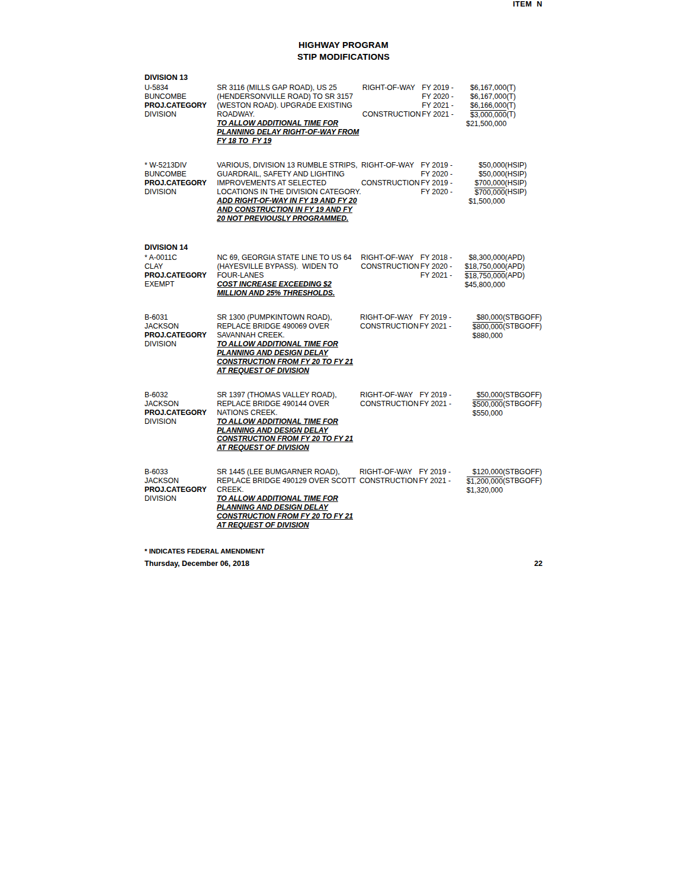ITEM N
HIGHWAY PROGRAM
STIP MODIFICATIONS
DIVISION 13
| U-5834 BUNCOMBE PROJ.CATEGORY DIVISION | SR 3116 (MILLS GAP ROAD), US 25 (HENDERSONVILLE ROAD) TO SR 3157 (WESTON ROAD). UPGRADE EXISTING ROADWAY. TO ALLOW ADDITIONAL TIME FOR PLANNING DELAY RIGHT-OF-WAY FROM FY 18 TO FY 19 | RIGHT-OF-WAY CONSTRUCTION | FY 2019 - FY 2020 - FY 2021 - FY 2021 - | $6,167,000 $6,167,000 $6,166,000 $3,000,000 $21,500,000 | (T) (T) (T) (T) |
| * W-5213DIV BUNCOMBE PROJ.CATEGORY DIVISION | VARIOUS, DIVISION 13 RUMBLE STRIPS, GUARDRAIL, SAFETY AND LIGHTING IMPROVEMENTS AT SELECTED LOCATIONS IN THE DIVISION CATEGORY. ADD RIGHT-OF-WAY IN FY 19 AND FY 20 AND CONSTRUCTION IN FY 19 AND FY 20 NOT PREVIOUSLY PROGRAMMED. | RIGHT-OF-WAY CONSTRUCTION | FY 2019 - FY 2020 - FY 2019 - FY 2020 - | $50,000 $50,000 $700,000 $700,000 $1,500,000 | (HSIP) (HSIP) (HSIP) (HSIP) |
DIVISION 14
| * A-0011C CLAY PROJ.CATEGORY EXEMPT | NC 69, GEORGIA STATE LINE TO US 64 (HAYESVILLE BYPASS). WIDEN TO FOUR-LANES COST INCREASE EXCEEDING $2 MILLION AND 25% THRESHOLDS. | RIGHT-OF-WAY CONSTRUCTION | FY 2018 - FY 2020 - FY 2021 - | $8,300,000 $18,750,000 $18,750,000 $45,800,000 | (APD) (APD) (APD) |
| B-6031 JACKSON PROJ.CATEGORY DIVISION | SR 1300 (PUMPKINTOWN ROAD), REPLACE BRIDGE 490069 OVER SAVANNAH CREEK. TO ALLOW ADDITIONAL TIME FOR PLANNING AND DESIGN DELAY CONSTRUCTION FROM FY 20 TO FY 21 AT REQUEST OF DIVISION | RIGHT-OF-WAY CONSTRUCTION | FY 2019 - FY 2021 - | $80,000 $800,000 $880,000 | (STBGOFF) (STBGOFF) |
| B-6032 JACKSON PROJ.CATEGORY DIVISION | SR 1397 (THOMAS VALLEY ROAD), REPLACE BRIDGE 490144 OVER NATIONS CREEK. TO ALLOW ADDITIONAL TIME FOR PLANNING AND DESIGN DELAY CONSTRUCTION FROM FY 20 TO FY 21 AT REQUEST OF DIVISION | RIGHT-OF-WAY CONSTRUCTION | FY 2019 - FY 2021 - | $50,000 $500,000 $550,000 | (STBGOFF) (STBGOFF) |
| B-6033 JACKSON PROJ.CATEGORY DIVISION | SR 1445 (LEE BUMGARNER ROAD), REPLACE BRIDGE 490129 OVER SCOTT CREEK. TO ALLOW ADDITIONAL TIME FOR PLANNING AND DESIGN DELAY CONSTRUCTION FROM FY 20 TO FY 21 AT REQUEST OF DIVISION | RIGHT-OF-WAY CONSTRUCTION | FY 2019 - FY 2021 - | $120,000 $1,200,000 $1,320,000 | (STBGOFF) (STBGOFF) |
* INDICATES FEDERAL AMENDMENT
Thursday, December 06, 2018 22